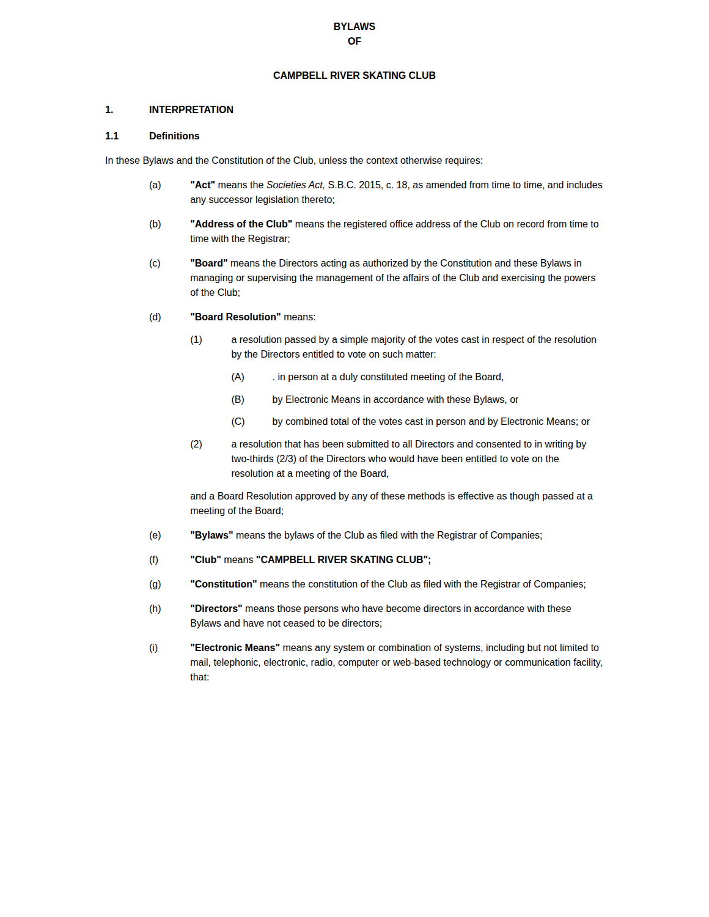BYLAWS
OF
CAMPBELL RIVER SKATING CLUB
1. INTERPRETATION
1.1 Definitions
In these Bylaws and the Constitution of the Club, unless the context otherwise requires:
(a) "Act" means the Societies Act, S.B.C. 2015, c. 18, as amended from time to time, and includes any successor legislation thereto;
(b) "Address of the Club" means the registered office address of the Club on record from time to time with the Registrar;
(c) "Board" means the Directors acting as authorized by the Constitution and these Bylaws in managing or supervising the management of the affairs of the Club and exercising the powers of the Club;
(d) "Board Resolution" means:
(1) a resolution passed by a simple majority of the votes cast in respect of the resolution by the Directors entitled to vote on such matter:
(A) . in person at a duly constituted meeting of the Board,
(B) by Electronic Means in accordance with these Bylaws, or
(C) by combined total of the votes cast in person and by Electronic Means; or
(2) a resolution that has been submitted to all Directors and consented to in writing by two-thirds (2/3) of the Directors who would have been entitled to vote on the resolution at a meeting of the Board,
and a Board Resolution approved by any of these methods is effective as though passed at a meeting of the Board;
(e) "Bylaws" means the bylaws of the Club as filed with the Registrar of Companies;
(f) "Club" means "CAMPBELL RIVER SKATING CLUB";
(g) "Constitution" means the constitution of the Club as filed with the Registrar of Companies;
(h) "Directors" means those persons who have become directors in accordance with these Bylaws and have not ceased to be directors;
(i) "Electronic Means" means any system or combination of systems, including but not limited to mail, telephonic, electronic, radio, computer or web-based technology or communication facility, that: